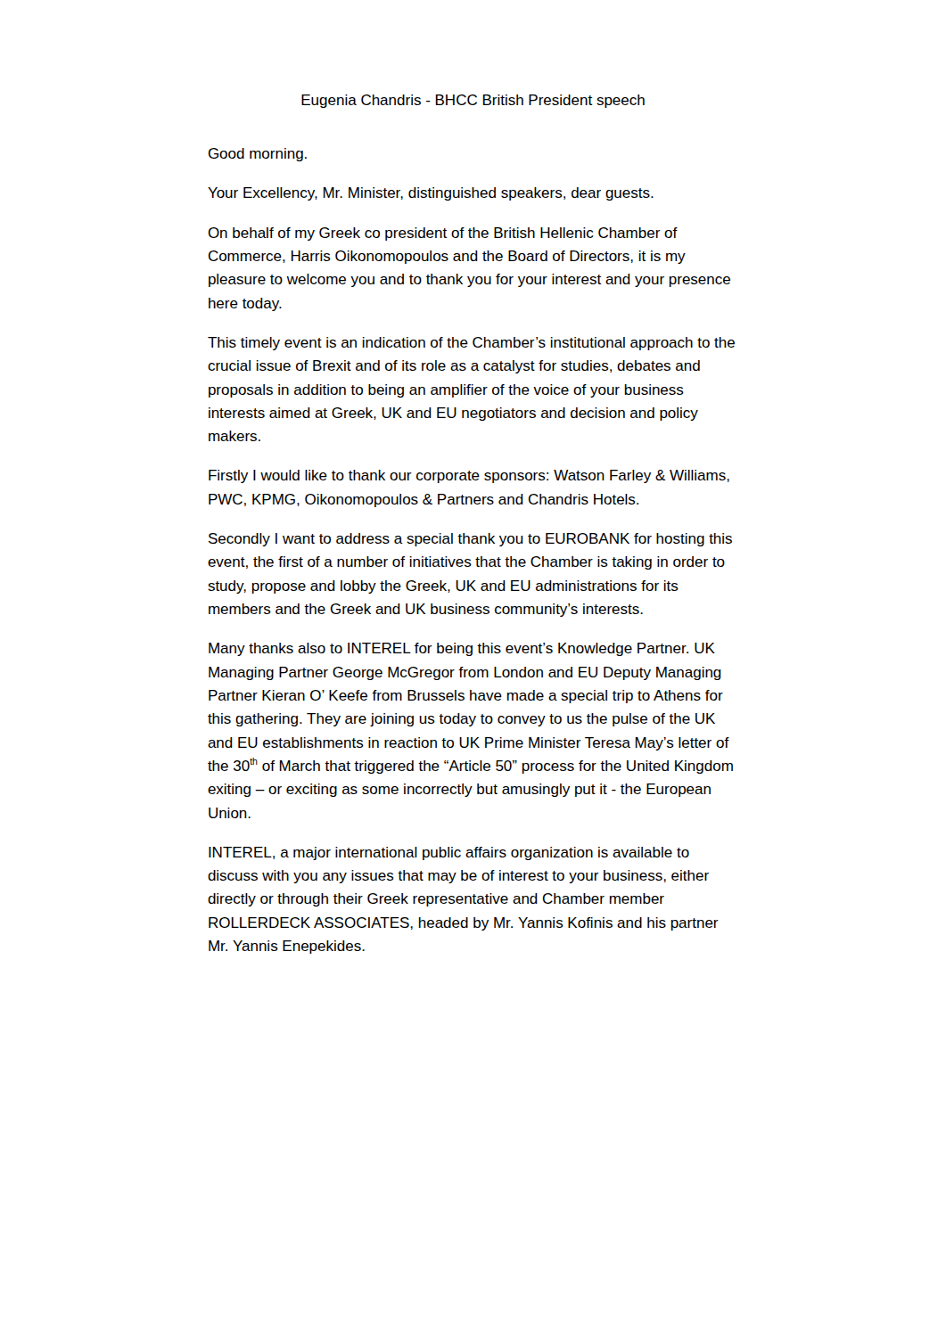Eugenia Chandris - BHCC British President speech
Good morning.
Your Excellency, Mr. Minister, distinguished speakers, dear guests.
On behalf of my Greek co president of the British Hellenic Chamber of Commerce, Harris Oikonomopoulos and the Board of Directors, it is my pleasure to welcome you and to thank you for your interest and your presence here today.
This timely event is an indication of the Chamber’s institutional approach to the crucial issue of Brexit and of its role as a catalyst for studies, debates and proposals in addition to being an amplifier of the voice of your business interests aimed at Greek, UK and EU negotiators and decision and policy makers.
Firstly I would like to thank our corporate sponsors: Watson Farley & Williams, PWC, KPMG, Oikonomopoulos & Partners and Chandris Hotels.
Secondly I want to address a special thank you to EUROBANK for hosting this event, the first of a number of initiatives that the Chamber is taking in order to study, propose and lobby the Greek, UK and EU administrations for its members and the Greek and UK business community’s interests.
Many thanks also to INTEREL for being this event’s Knowledge Partner. UK Managing Partner George McGregor from London and EU Deputy Managing Partner Kieran O’ Keefe from Brussels have made a special trip to Athens for this gathering. They are joining us today to convey to us the pulse of the UK and EU establishments in reaction to UK Prime Minister Teresa May’s letter of the 30th of March that triggered the “Article 50” process for the United Kingdom exiting – or exciting as some incorrectly but amusingly put it - the European Union.
INTEREL, a major international public affairs organization is available to discuss with you any issues that may be of interest to your business, either directly or through their Greek representative and Chamber member ROLLERDECK ASSOCIATES, headed by Mr. Yannis Kofinis and his partner Mr. Yannis Enepekides.